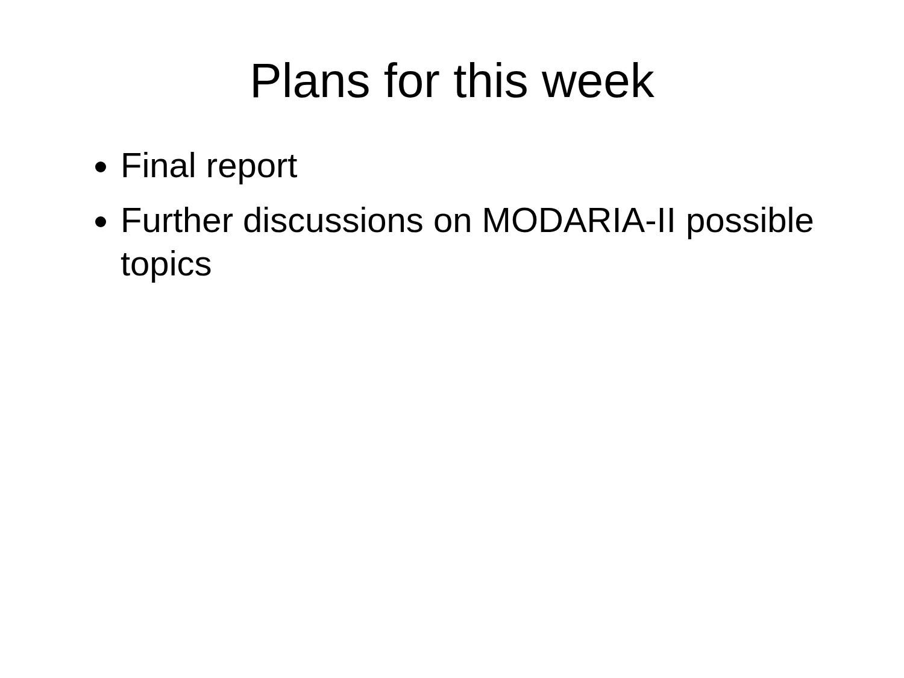Plans for this week
Final report
Further discussions on MODARIA-II possible topics